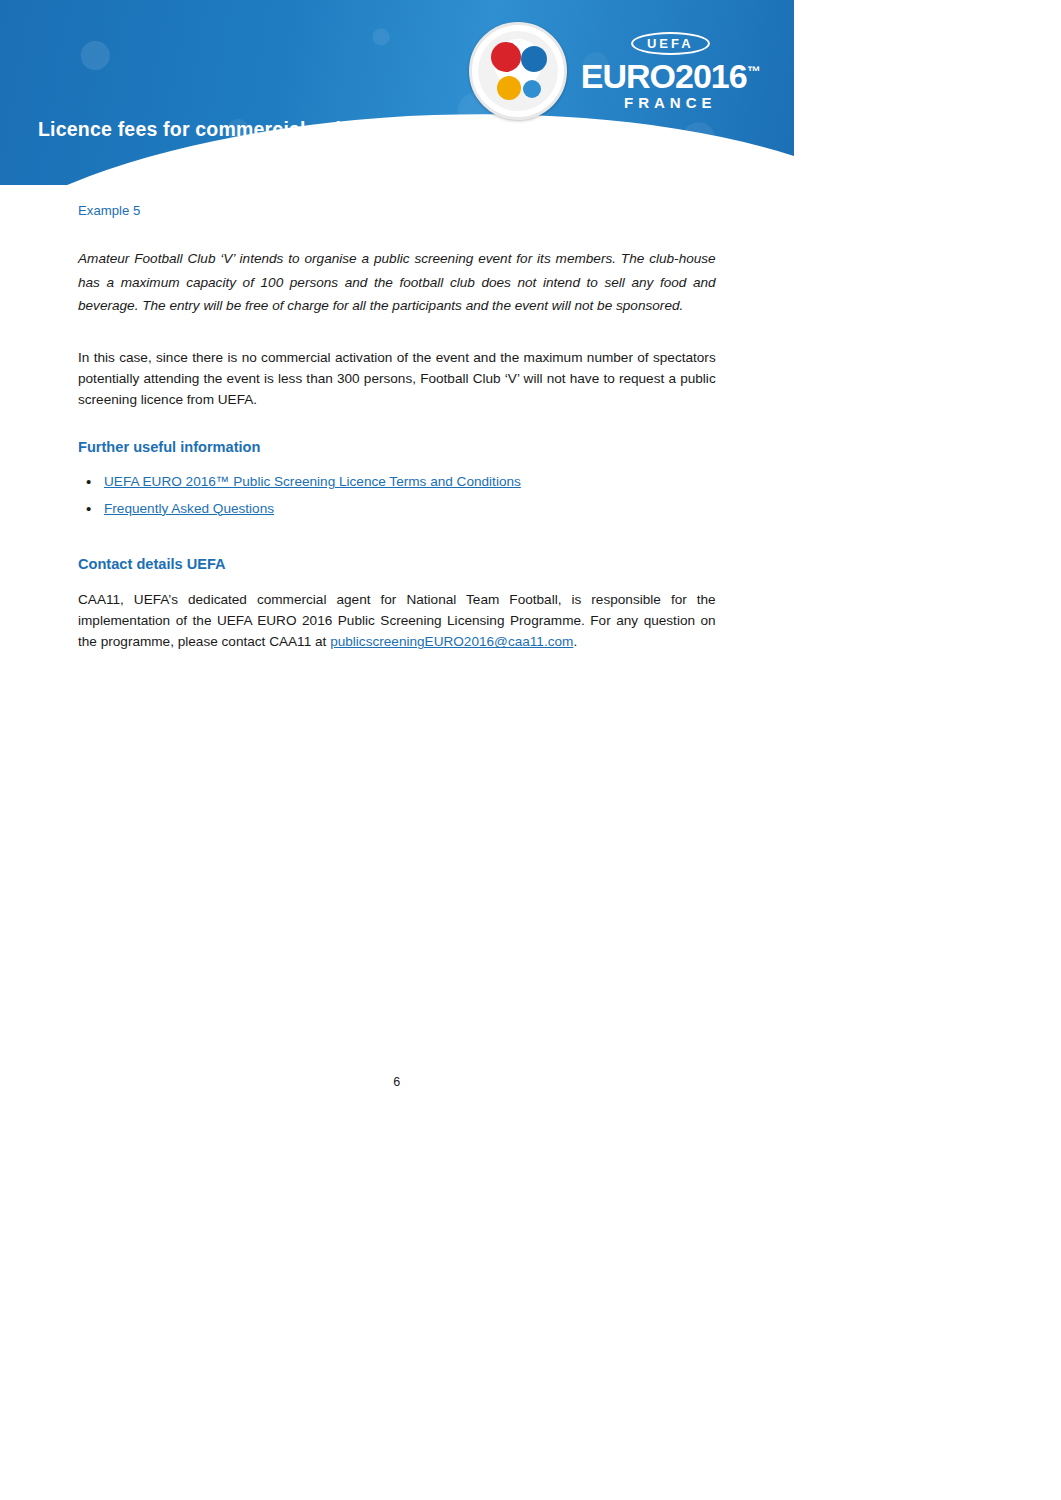™
UEFA
EURO2016™
FRANCE
Licence fees for commercial public screenings
Example 5
Amateur Football Club ‘V’ intends to organise a public screening event for its members. The club-house has a maximum capacity of 100 persons and the football club does not intend to sell any food and beverage. The entry will be free of charge for all the participants and the event will not be sponsored.
In this case, since there is no commercial activation of the event and the maximum number of spectators potentially attending the event is less than 300 persons, Football Club ‘V’ will not have to request a public screening licence from UEFA.
Further useful information
UEFA EURO 2016™ Public Screening Licence Terms and Conditions
Frequently Asked Questions
Contact details UEFA
CAA11, UEFA’s dedicated commercial agent for National Team Football, is responsible for the implementation of the UEFA EURO 2016 Public Screening Licensing Programme. For any question on the programme, please contact CAA11 at publicscreeningEURO2016@caa11.com.
6